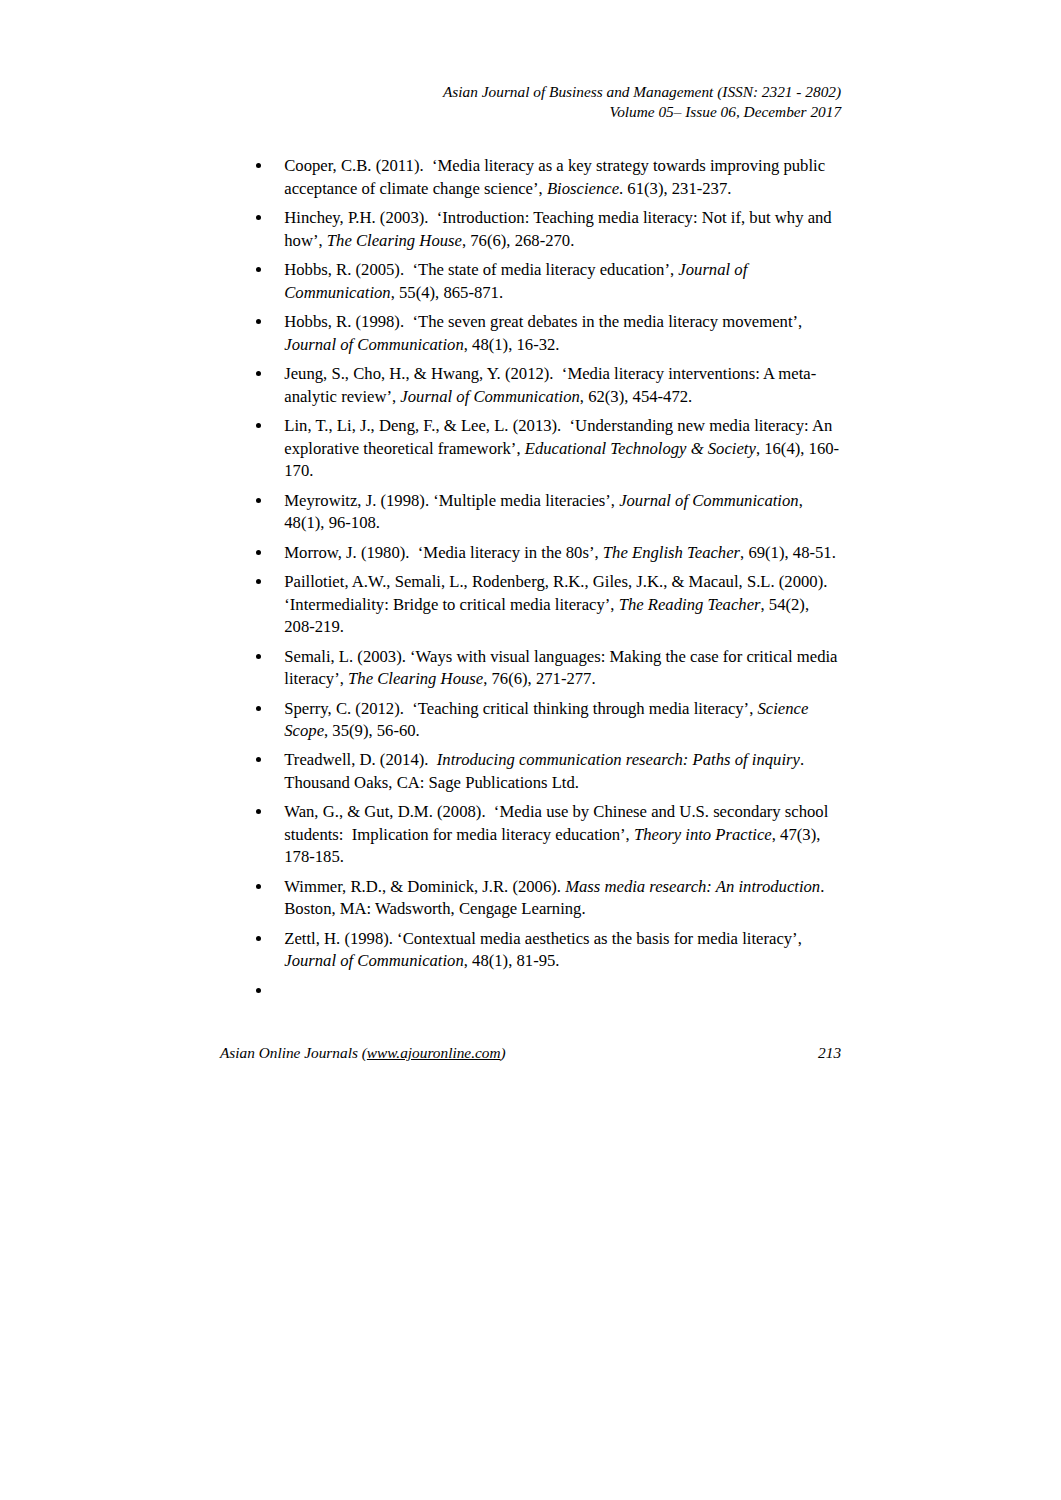Asian Journal of Business and Management (ISSN: 2321 - 2802) Volume 05– Issue 06, December 2017
Cooper, C.B. (2011). ‘Media literacy as a key strategy towards improving public acceptance of climate change science’, Bioscience. 61(3), 231-237.
Hinchey, P.H. (2003). ‘Introduction: Teaching media literacy: Not if, but why and how’, The Clearing House, 76(6), 268-270.
Hobbs, R. (2005). ‘The state of media literacy education’, Journal of Communication, 55(4), 865-871.
Hobbs, R. (1998). ‘The seven great debates in the media literacy movement’, Journal of Communication, 48(1), 16-32.
Jeung, S., Cho, H., & Hwang, Y. (2012). ‘Media literacy interventions: A meta-analytic review’, Journal of Communication, 62(3), 454-472.
Lin, T., Li, J., Deng, F., & Lee, L. (2013). ‘Understanding new media literacy: An explorative theoretical framework’, Educational Technology & Society, 16(4), 160-170.
Meyrowitz, J. (1998). ‘Multiple media literacies’, Journal of Communication, 48(1), 96-108.
Morrow, J. (1980). ‘Media literacy in the 80s’, The English Teacher, 69(1), 48-51.
Paillotiet, A.W., Semali, L., Rodenberg, R.K., Giles, J.K., & Macaul, S.L. (2000). ‘Intermediality: Bridge to critical media literacy’, The Reading Teacher, 54(2), 208-219.
Semali, L. (2003). ‘Ways with visual languages: Making the case for critical media literacy’, The Clearing House, 76(6), 271-277.
Sperry, C. (2012). ‘Teaching critical thinking through media literacy’, Science Scope, 35(9), 56-60.
Treadwell, D. (2014). Introducing communication research: Paths of inquiry. Thousand Oaks, CA: Sage Publications Ltd.
Wan, G., & Gut, D.M. (2008). ‘Media use by Chinese and U.S. secondary school students: Implication for media literacy education’, Theory into Practice, 47(3), 178-185.
Wimmer, R.D., & Dominick, J.R. (2006). Mass media research: An introduction. Boston, MA: Wadsworth, Cengage Learning.
Zettl, H. (1998). ‘Contextual media aesthetics as the basis for media literacy’, Journal of Communication, 48(1), 81-95.
Asian Online Journals (www.ajouronline.com) 213